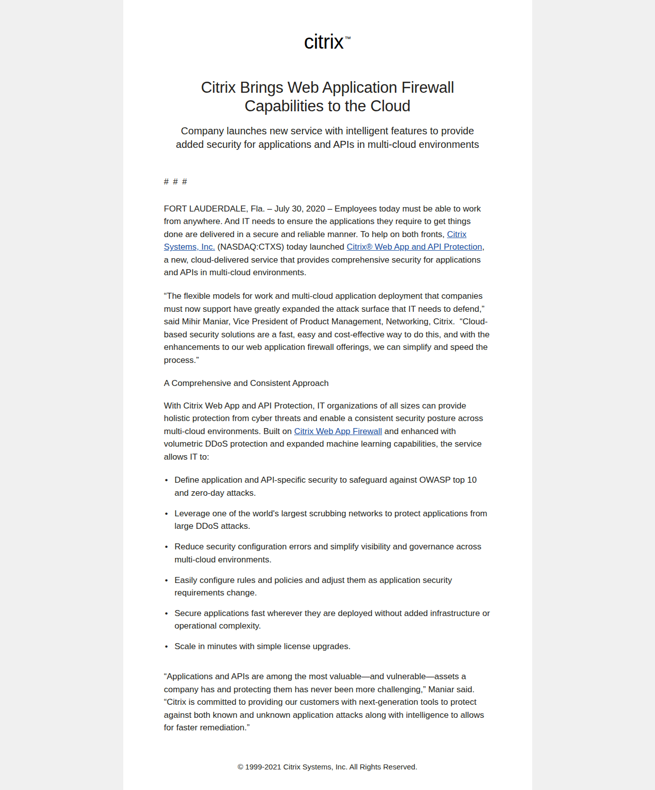citrix™
Citrix Brings Web Application Firewall Capabilities to the Cloud
Company launches new service with intelligent features to provide
added security for applications and APIs in multi-cloud environments
# # #
FORT LAUDERDALE, Fla. – July 30, 2020 – Employees today must be able to work from anywhere. And IT needs to ensure the applications they require to get things done are delivered in a secure and reliable manner. To help on both fronts, Citrix Systems, Inc. (NASDAQ:CTXS) today launched Citrix® Web App and API Protection, a new, cloud-delivered service that provides comprehensive security for applications and APIs in multi-cloud environments.
“The flexible models for work and multi-cloud application deployment that companies must now support have greatly expanded the attack surface that IT needs to defend,” said Mihir Maniar, Vice President of Product Management, Networking, Citrix. “Cloud-based security solutions are a fast, easy and cost-effective way to do this, and with the enhancements to our web application firewall offerings, we can simplify and speed the process.”
A Comprehensive and Consistent Approach
With Citrix Web App and API Protection, IT organizations of all sizes can provide holistic protection from cyber threats and enable a consistent security posture across multi-cloud environments. Built on Citrix Web App Firewall and enhanced with volumetric DDoS protection and expanded machine learning capabilities, the service allows IT to:
Define application and API-specific security to safeguard against OWASP top 10 and zero-day attacks.
Leverage one of the world's largest scrubbing networks to protect applications from large DDoS attacks.
Reduce security configuration errors and simplify visibility and governance across multi-cloud environments.
Easily configure rules and policies and adjust them as application security requirements change.
Secure applications fast wherever they are deployed without added infrastructure or operational complexity.
Scale in minutes with simple license upgrades.
“Applications and APIs are among the most valuable—and vulnerable—assets a company has and protecting them has never been more challenging,” Maniar said. “Citrix is committed to providing our customers with next-generation tools to protect against both known and unknown application attacks along with intelligence to allows for faster remediation.”
© 1999-2021 Citrix Systems, Inc. All Rights Reserved.